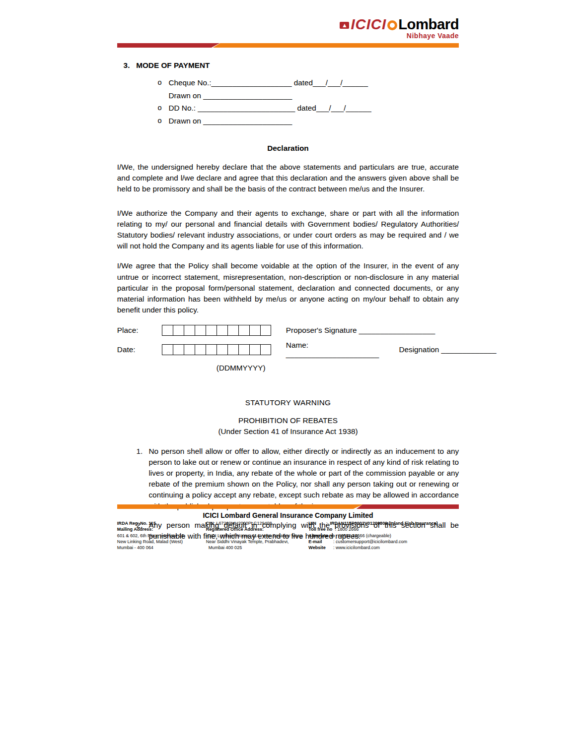▲ICICI Lombard
Nibhaye Vaade
3. MODE OF PAYMENT
Cheque No.:___________________ dated___/___/______
Drawn on _____________________
DD No.: _______________________ dated___/___/______
Drawn on _____________________
Declaration
I/We, the undersigned hereby declare that the above statements and particulars are true, accurate and complete and l/we declare and agree that this declaration and the answers given above shall be held to be promissory and shall be the basis of the contract between me/us and the Insurer.
I/We authorize the Company and their agents to exchange, share or part with all the information relating to my/ our personal and financial details with Government bodies/ Regulatory Authorities/ Statutory bodies/ relevant industry associations, or under court orders as may be required and / we will not hold the Company and its agents liable for use of this information.
I/We agree that the Policy shall become voidable at the option of the Insurer, in the event of any untrue or incorrect statement, misrepresentation, non-description or non-disclosure in any material particular in the proposal form/personal statement, declaration and connected documents, or any material information has been withheld by me/us or anyone acting on my/our behalf to obtain any benefit under this policy.
Place:
Proposer's Signature __________________
Date:
Name: ______________________
Designation _____________
(DDMMYYYY)
STATUTORY WARNING
PROHIBITION OF REBATES
(Under Section 41 of Insurance Act 1938)
No person shell allow or offer to allow, either directly or indirectly as an inducement to any person to lake out or renew or continue an insurance in respect of any kind of risk relating to lives or property, in India, any rebate of the whole or part of the commission payable or any rebate of the premium shown on the Policy, nor shall any person taking out or renewing or continuing a policy accept any rebate, except such rebate as may be allowed in accordance with the published prospectuses or tables of the insurer.
Any person making default in complying with the provisions of this section shall be punishable with fine, which may extend to five hundred rupees.
ICICI Lombard General Insurance Company Limited
| IRDA Reg. No. 115 | CIN : L67200MH2000PLC129408 | UIN : IRDAN115P0002V01200809 (Inland Fish Insurance) |
| Mailing Address: | Registered Office Address: | Toll free no : 1800 2666 |
| 601 & 602, 6th Floor, Interface 16, | ICICI Lombard House, 414, Veer Savarkar Marg, | Alternate no : 86552 22666 (chargeable) |
| New Linking Road, Malad (West) | Near Siddhi Vinayak Temple, Prabhadevi, | E-mail : customersupport@icicilombard.com |
| Mumbai - 400 064 | Mumbai 400 025 | Website : www.icicilombard.com |